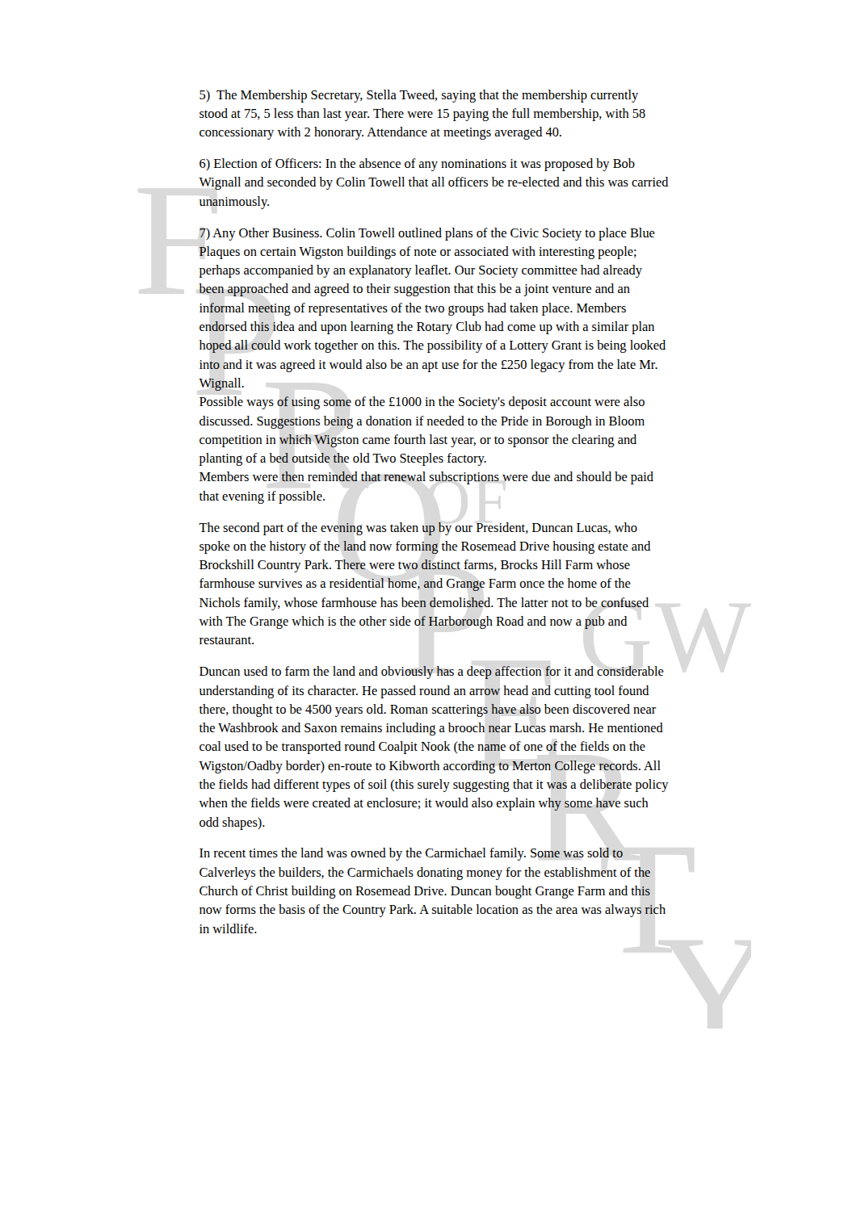F
P
R
O
P
E
R
T
Y
OF
GWHS
5) The Membership Secretary, Stella Tweed, saying that the membership currently stood at 75, 5 less than last year. There were 15 paying the full membership, with 58 concessionary with 2 honorary. Attendance at meetings averaged 40.
6) Election of Officers: In the absence of any nominations it was proposed by Bob Wignall and seconded by Colin Towell that all officers be re-elected and this was carried unanimously.
7) Any Other Business. Colin Towell outlined plans of the Civic Society to place Blue Plaques on certain Wigston buildings of note or associated with interesting people; perhaps accompanied by an explanatory leaflet. Our Society committee had already been approached and agreed to their suggestion that this be a joint venture and an informal meeting of representatives of the two groups had taken place. Members endorsed this idea and upon learning the Rotary Club had come up with a similar plan hoped all could work together on this. The possibility of a Lottery Grant is being looked into and it was agreed it would also be an apt use for the £250 legacy from the late Mr. Wignall.
Possible ways of using some of the £1000 in the Society's deposit account were also discussed. Suggestions being a donation if needed to the Pride in Borough in Bloom competition in which Wigston came fourth last year, or to sponsor the clearing and planting of a bed outside the old Two Steeples factory.
Members were then reminded that renewal subscriptions were due and should be paid that evening if possible.
The second part of the evening was taken up by our President, Duncan Lucas, who spoke on the history of the land now forming the Rosemead Drive housing estate and Brockshill Country Park. There were two distinct farms, Brocks Hill Farm whose farmhouse survives as a residential home, and Grange Farm once the home of the Nichols family, whose farmhouse has been demolished. The latter not to be confused with The Grange which is the other side of Harborough Road and now a pub and restaurant.
Duncan used to farm the land and obviously has a deep affection for it and considerable understanding of its character. He passed round an arrow head and cutting tool found there, thought to be 4500 years old. Roman scatterings have also been discovered near the Washbrook and Saxon remains including a brooch near Lucas marsh. He mentioned coal used to be transported round Coalpit Nook (the name of one of the fields on the Wigston/Oadby border) en-route to Kibworth according to Merton College records. All the fields had different types of soil (this surely suggesting that it was a deliberate policy when the fields were created at enclosure; it would also explain why some have such odd shapes).
In recent times the land was owned by the Carmichael family. Some was sold to Calverleys the builders, the Carmichaels donating money for the establishment of the Church of Christ building on Rosemead Drive. Duncan bought Grange Farm and this now forms the basis of the Country Park. A suitable location as the area was always rich in wildlife.